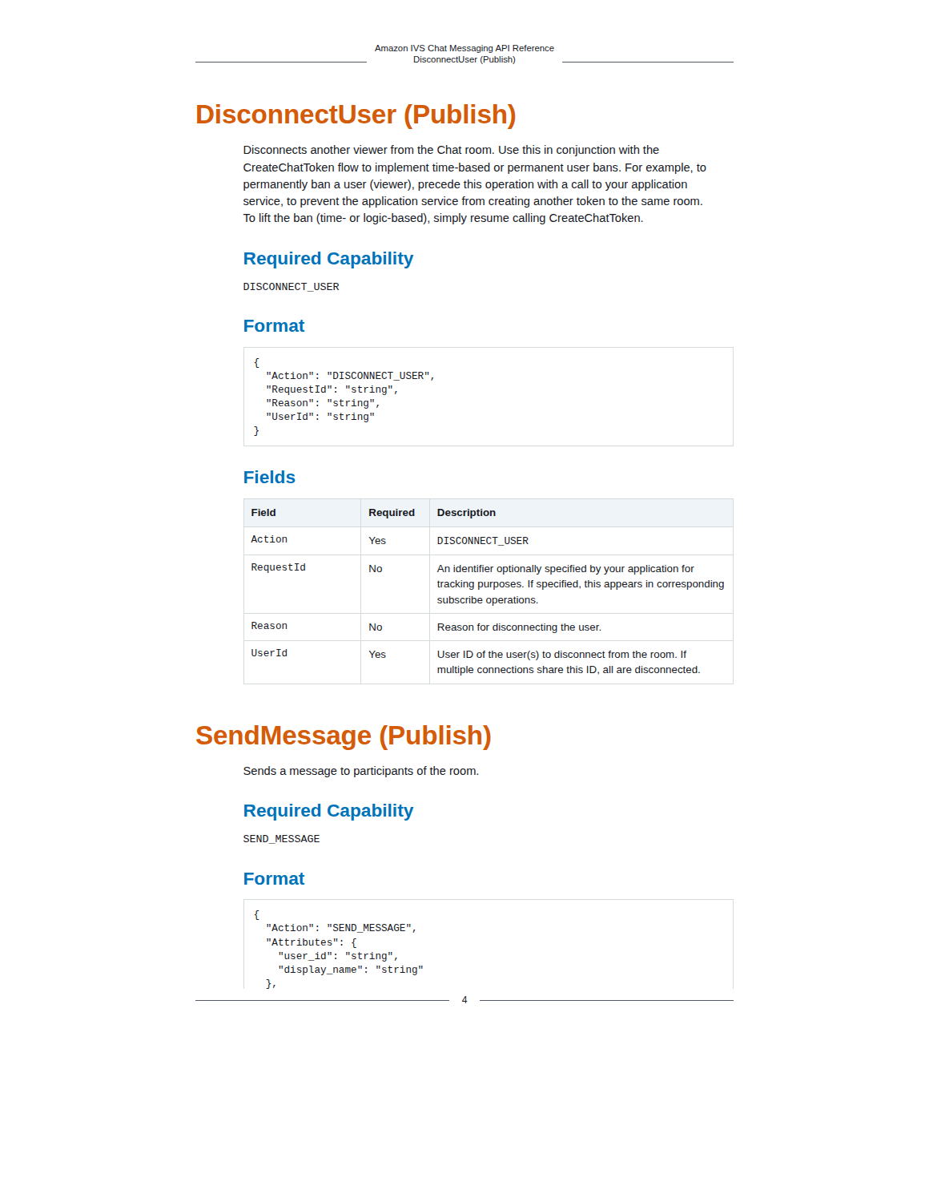Amazon IVS Chat Messaging API Reference
DisconnectUser (Publish)
DisconnectUser (Publish)
Disconnects another viewer from the Chat room. Use this in conjunction with the CreateChatToken flow to implement time-based or permanent user bans. For example, to permanently ban a user (viewer), precede this operation with a call to your application service, to prevent the application service from creating another token to the same room. To lift the ban (time- or logic-based), simply resume calling CreateChatToken.
Required Capability
DISCONNECT_USER
Format
{
  "Action": "DISCONNECT_USER",
  "RequestId": "string",
  "Reason": "string",
  "UserId": "string"
}
Fields
| Field | Required | Description |
| --- | --- | --- |
| Action | Yes | DISCONNECT_USER |
| RequestId | No | An identifier optionally specified by your application for tracking purposes. If specified, this appears in corresponding subscribe operations. |
| Reason | No | Reason for disconnecting the user. |
| UserId | Yes | User ID of the user(s) to disconnect from the room. If multiple connections share this ID, all are disconnected. |
SendMessage (Publish)
Sends a message to participants of the room.
Required Capability
SEND_MESSAGE
Format
{
  "Action": "SEND_MESSAGE",
  "Attributes": {
    "user_id": "string",
    "display_name": "string"
  },
  "Content": "string",
4